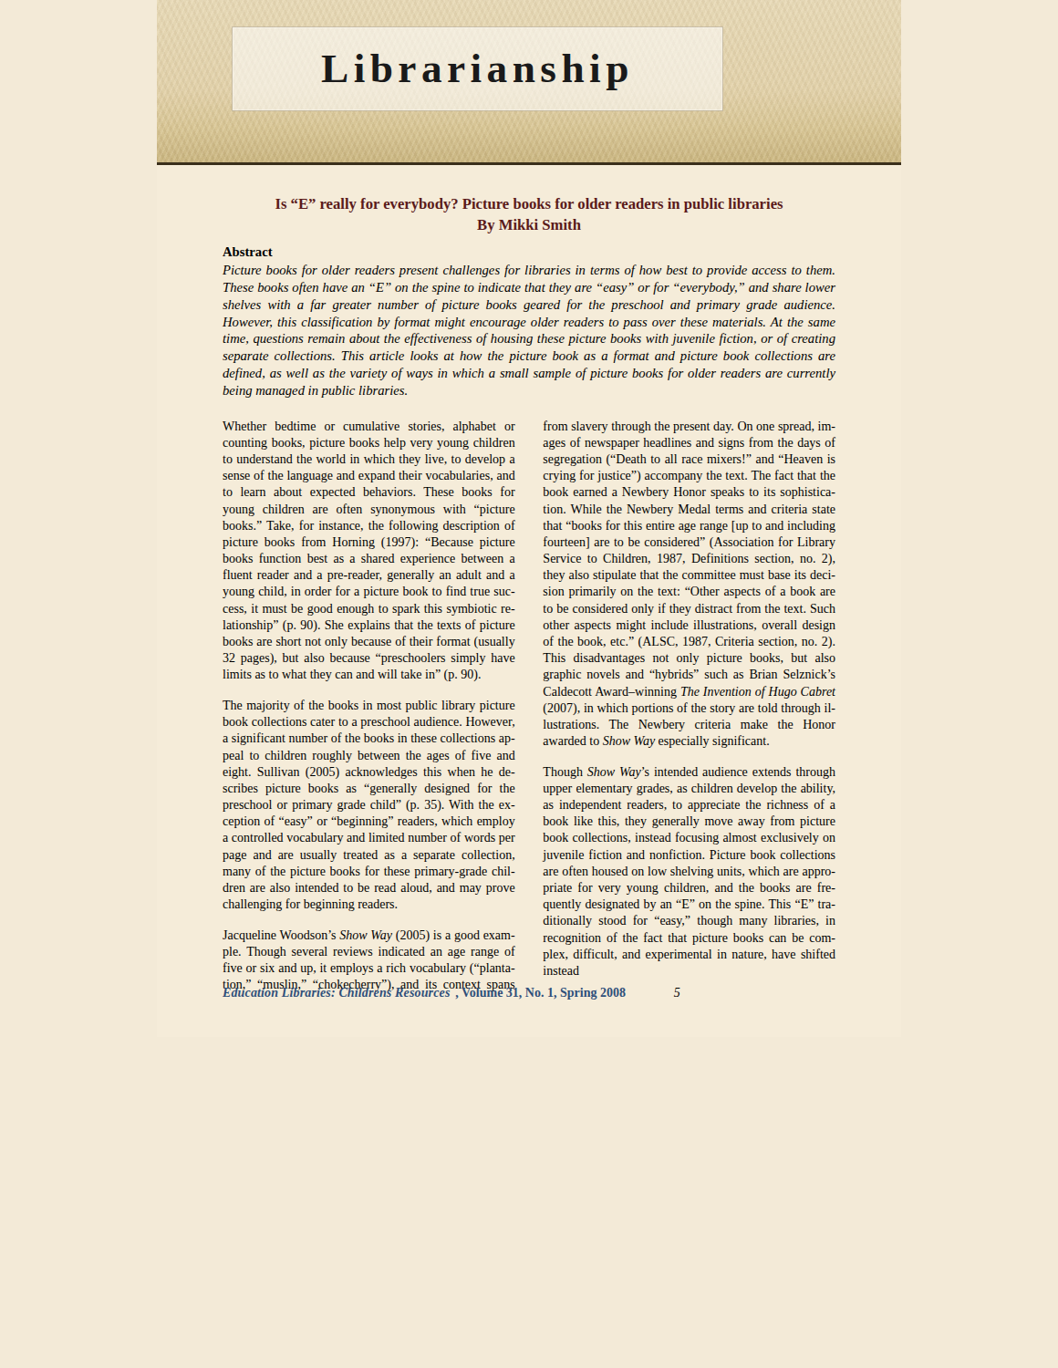Librarianship
Is “E” really for everybody? Picture books for older readers in public libraries
By Mikki Smith
Abstract
Picture books for older readers present challenges for libraries in terms of how best to provide access to them. These books often have an “E” on the spine to indicate that they are “easy” or for “everybody,” and share lower shelves with a far greater number of picture books geared for the preschool and primary grade audience. However, this classification by format might encourage older readers to pass over these materials. At the same time, questions remain about the effectiveness of housing these picture books with juvenile fiction, or of creating separate collections. This article looks at how the picture book as a format and picture book collections are defined, as well as the variety of ways in which a small sample of picture books for older readers are currently being managed in public libraries.
Whether bedtime or cumulative stories, alphabet or counting books, picture books help very young children to understand the world in which they live, to develop a sense of the language and expand their vocabularies, and to learn about expected behaviors. These books for young children are often synonymous with “picture books.” Take, for instance, the following description of picture books from Horning (1997): “Because picture books function best as a shared experience between a fluent reader and a pre-reader, generally an adult and a young child, in order for a picture book to find true success, it must be good enough to spark this symbiotic relationship” (p. 90). She explains that the texts of picture books are short not only because of their format (usually 32 pages), but also because “preschoolers simply have limits as to what they can and will take in” (p. 90).
The majority of the books in most public library picture book collections cater to a preschool audience. However, a significant number of the books in these collections appeal to children roughly between the ages of five and eight. Sullivan (2005) acknowledges this when he describes picture books as “generally designed for the preschool or primary grade child” (p. 35). With the exception of “easy” or “beginning” readers, which employ a controlled vocabulary and limited number of words per page and are usually treated as a separate collection, many of the picture books for these primary-grade children are also intended to be read aloud, and may prove challenging for beginning readers.
Jacqueline Woodson’s Show Way (2005) is a good example. Though several reviews indicated an age range of five or six and up, it employs a rich vocabulary (“plantation,” “muslin,” “chokecherry”), and its context spans from slavery through the present day. On one spread, images of newspaper headlines and signs from the days of segregation (“Death to all race mixers!” and “Heaven is crying for justice”) accompany the text. The fact that the book earned a Newbery Honor speaks to its sophistication. While the Newbery Medal terms and criteria state that “books for this entire age range [up to and including fourteen] are to be considered” (Association for Library Service to Children, 1987, Definitions section, no. 2), they also stipulate that the committee must base its decision primarily on the text: “Other aspects of a book are to be considered only if they distract from the text. Such other aspects might include illustrations, overall design of the book, etc.” (ALSC, 1987, Criteria section, no. 2). This disadvantages not only picture books, but also graphic novels and “hybrids” such as Brian Selznick’s Caldecott Award–winning The Invention of Hugo Cabret (2007), in which portions of the story are told through illustrations. The Newbery criteria make the Honor awarded to Show Way especially significant.
Though Show Way’s intended audience extends through upper elementary grades, as children develop the ability, as independent readers, to appreciate the richness of a book like this, they generally move away from picture book collections, instead focusing almost exclusively on juvenile fiction and nonfiction. Picture book collections are often housed on low shelving units, which are appropriate for very young children, and the books are frequently designated by an “E” on the spine. This “E” traditionally stood for “easy,” though many libraries, in recognition of the fact that picture books can be complex, difficult, and experimental in nature, have shifted instead
Education Libraries: Childrens Resources, Volume 31, No. 1, Spring 2008 5